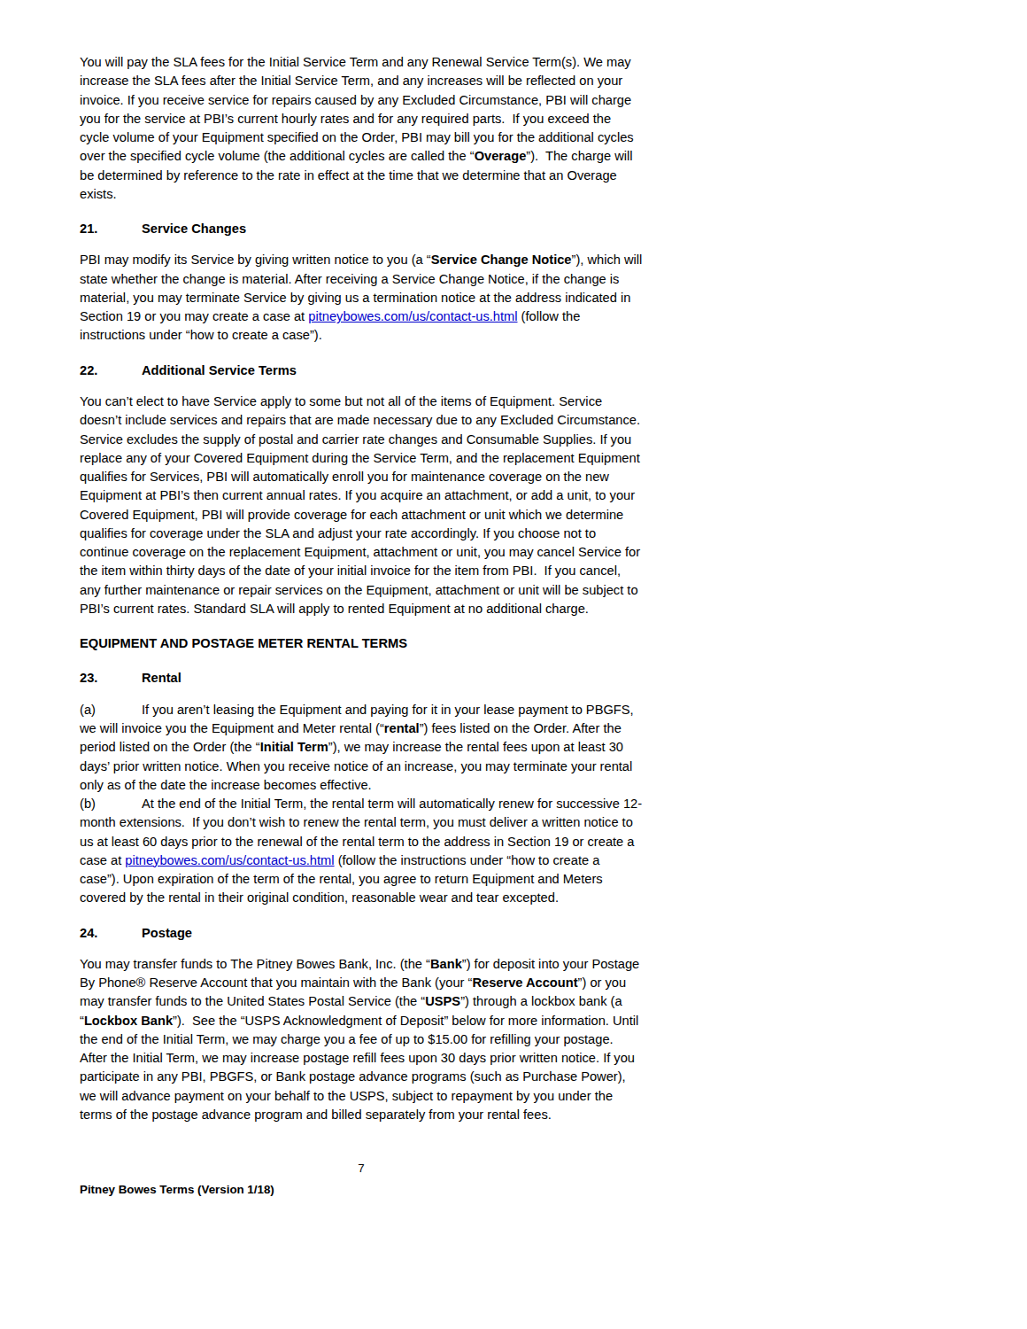You will pay the SLA fees for the Initial Service Term and any Renewal Service Term(s). We may increase the SLA fees after the Initial Service Term, and any increases will be reflected on your invoice. If you receive service for repairs caused by any Excluded Circumstance, PBI will charge you for the service at PBI’s current hourly rates and for any required parts. If you exceed the cycle volume of your Equipment specified on the Order, PBI may bill you for the additional cycles over the specified cycle volume (the additional cycles are called the “Overage”). The charge will be determined by reference to the rate in effect at the time that we determine that an Overage exists.
21. Service Changes
PBI may modify its Service by giving written notice to you (a “Service Change Notice”), which will state whether the change is material. After receiving a Service Change Notice, if the change is material, you may terminate Service by giving us a termination notice at the address indicated in Section 19 or you may create a case at pitneybowes.com/us/contact-us.html (follow the instructions under “how to create a case”).
22. Additional Service Terms
You can’t elect to have Service apply to some but not all of the items of Equipment. Service doesn’t include services and repairs that are made necessary due to any Excluded Circumstance. Service excludes the supply of postal and carrier rate changes and Consumable Supplies. If you replace any of your Covered Equipment during the Service Term, and the replacement Equipment qualifies for Services, PBI will automatically enroll you for maintenance coverage on the new Equipment at PBI’s then current annual rates. If you acquire an attachment, or add a unit, to your Covered Equipment, PBI will provide coverage for each attachment or unit which we determine qualifies for coverage under the SLA and adjust your rate accordingly. If you choose not to continue coverage on the replacement Equipment, attachment or unit, you may cancel Service for the item within thirty days of the date of your initial invoice for the item from PBI. If you cancel, any further maintenance or repair services on the Equipment, attachment or unit will be subject to PBI’s current rates. Standard SLA will apply to rented Equipment at no additional charge.
EQUIPMENT AND POSTAGE METER RENTAL TERMS
23. Rental
(a) If you aren’t leasing the Equipment and paying for it in your lease payment to PBGFS, we will invoice you the Equipment and Meter rental (“rental”) fees listed on the Order. After the period listed on the Order (the “Initial Term”), we may increase the rental fees upon at least 30 days’ prior written notice. When you receive notice of an increase, you may terminate your rental only as of the date the increase becomes effective.
(b) At the end of the Initial Term, the rental term will automatically renew for successive 12-month extensions. If you don’t wish to renew the rental term, you must deliver a written notice to us at least 60 days prior to the renewal of the rental term to the address in Section 19 or create a case at pitneybowes.com/us/contact-us.html (follow the instructions under “how to create a case”). Upon expiration of the term of the rental, you agree to return Equipment and Meters covered by the rental in their original condition, reasonable wear and tear excepted.
24. Postage
You may transfer funds to The Pitney Bowes Bank, Inc. (the “Bank”) for deposit into your Postage By Phone® Reserve Account that you maintain with the Bank (your “Reserve Account”) or you may transfer funds to the United States Postal Service (the “USPS”) through a lockbox bank (a “Lockbox Bank”). See the “USPS Acknowledgment of Deposit” below for more information. Until the end of the Initial Term, we may charge you a fee of up to $15.00 for refilling your postage. After the Initial Term, we may increase postage refill fees upon 30 days prior written notice. If you participate in any PBI, PBGFS, or Bank postage advance programs (such as Purchase Power), we will advance payment on your behalf to the USPS, subject to repayment by you under the terms of the postage advance program and billed separately from your rental fees.
7
Pitney Bowes Terms (Version 1/18)